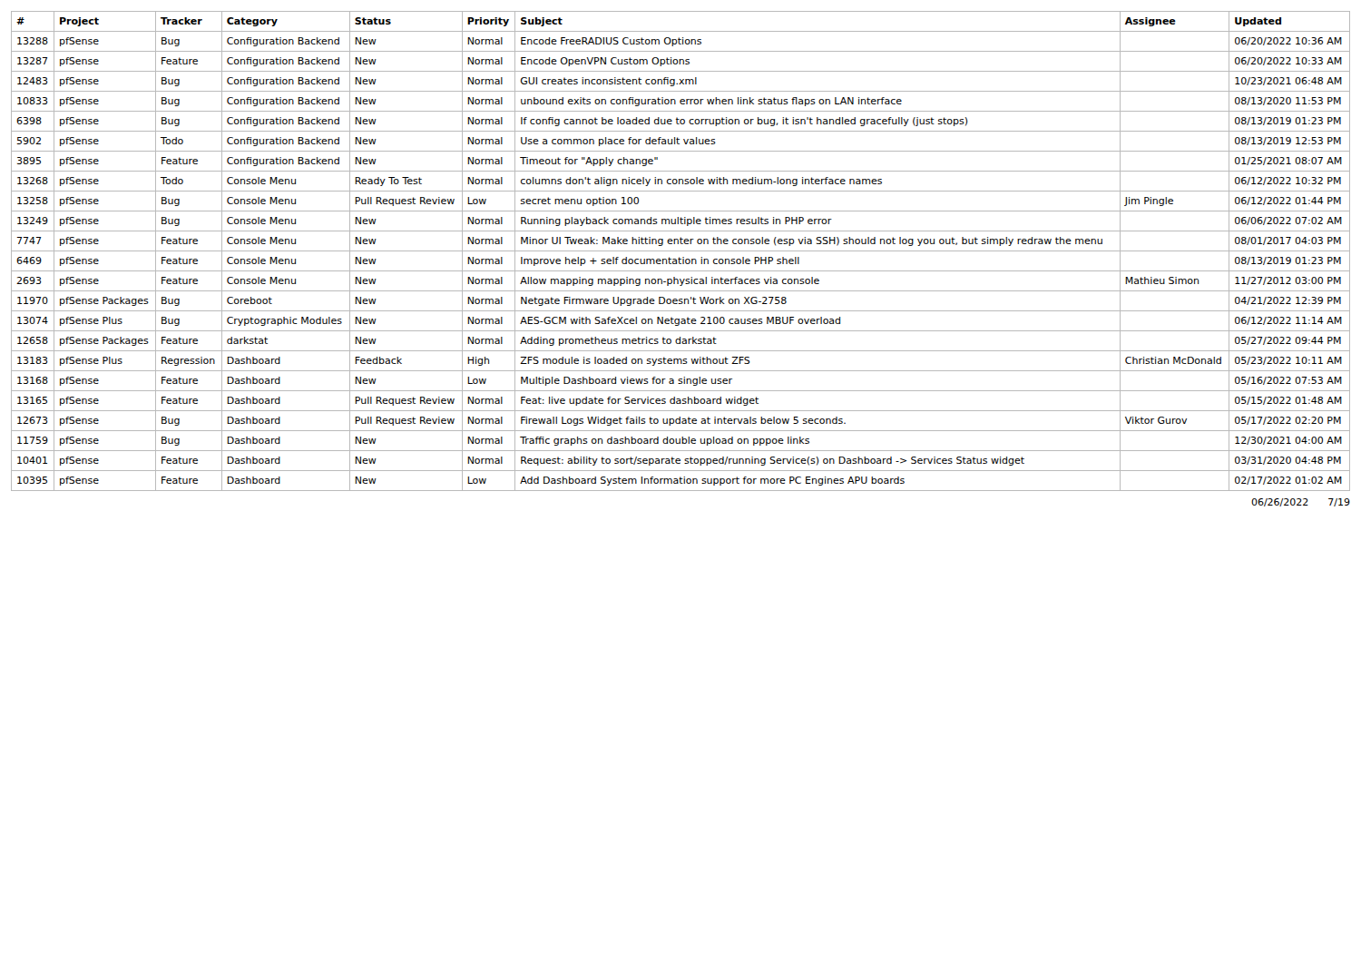| # | Project | Tracker | Category | Status | Priority | Subject | Assignee | Updated |
| --- | --- | --- | --- | --- | --- | --- | --- | --- |
| 13288 | pfSense | Bug | Configuration Backend | New | Normal | Encode FreeRADIUS Custom Options | | 06/20/2022 10:36 AM |
| 13287 | pfSense | Feature | Configuration Backend | New | Normal | Encode OpenVPN Custom Options | | 06/20/2022 10:33 AM |
| 12483 | pfSense | Bug | Configuration Backend | New | Normal | GUI creates inconsistent config.xml | | 10/23/2021 06:48 AM |
| 10833 | pfSense | Bug | Configuration Backend | New | Normal | unbound exits on configuration error when link status flaps on LAN interface | | 08/13/2020 11:53 PM |
| 6398 | pfSense | Bug | Configuration Backend | New | Normal | If config cannot be loaded due to corruption or bug, it isn't handled gracefully (just stops) | | 08/13/2019 01:23 PM |
| 5902 | pfSense | Todo | Configuration Backend | New | Normal | Use a common place for default values | | 08/13/2019 12:53 PM |
| 3895 | pfSense | Feature | Configuration Backend | New | Normal | Timeout for "Apply change" | | 01/25/2021 08:07 AM |
| 13268 | pfSense | Todo | Console Menu | Ready To Test | Normal | columns don't align nicely in console with medium-long interface names | | 06/12/2022 10:32 PM |
| 13258 | pfSense | Bug | Console Menu | Pull Request Review | Low | secret menu option 100 | Jim Pingle | 06/12/2022 01:44 PM |
| 13249 | pfSense | Bug | Console Menu | New | Normal | Running playback comands multiple times results in PHP error | | 06/06/2022 07:02 AM |
| 7747 | pfSense | Feature | Console Menu | New | Normal | Minor UI Tweak: Make hitting enter on the console (esp via SSH) should not log you out, but simply redraw the menu | | 08/01/2017 04:03 PM |
| 6469 | pfSense | Feature | Console Menu | New | Normal | Improve help + self documentation in console PHP shell | | 08/13/2019 01:23 PM |
| 2693 | pfSense | Feature | Console Menu | New | Normal | Allow mapping mapping non-physical interfaces via console | Mathieu Simon | 11/27/2012 03:00 PM |
| 11970 | pfSense Packages | Bug | Coreboot | New | Normal | Netgate Firmware Upgrade Doesn't Work on XG-2758 | | 04/21/2022 12:39 PM |
| 13074 | pfSense Plus | Bug | Cryptographic Modules | New | Normal | AES-GCM with SafeXcel on Netgate 2100 causes MBUF overload | | 06/12/2022 11:14 AM |
| 12658 | pfSense Packages | Feature | darkstat | New | Normal | Adding prometheus metrics to darkstat | | 05/27/2022 09:44 PM |
| 13183 | pfSense Plus | Regression | Dashboard | Feedback | High | ZFS module is loaded on systems without ZFS | Christian McDonald | 05/23/2022 10:11 AM |
| 13168 | pfSense | Feature | Dashboard | New | Low | Multiple Dashboard views for a single user | | 05/16/2022 07:53 AM |
| 13165 | pfSense | Feature | Dashboard | Pull Request Review | Normal | Feat: live update for Services dashboard widget | | 05/15/2022 01:48 AM |
| 12673 | pfSense | Bug | Dashboard | Pull Request Review | Normal | Firewall Logs Widget fails to update at intervals below 5 seconds. | Viktor Gurov | 05/17/2022 02:20 PM |
| 11759 | pfSense | Bug | Dashboard | New | Normal | Traffic graphs on dashboard double upload on pppoe links | | 12/30/2021 04:00 AM |
| 10401 | pfSense | Feature | Dashboard | New | Normal | Request: ability to sort/separate stopped/running Service(s) on Dashboard -> Services Status widget | | 03/31/2020 04:48 PM |
| 10395 | pfSense | Feature | Dashboard | New | Low | Add Dashboard System Information support for more PC Engines APU boards | | 02/17/2022 01:02 AM |
06/26/2022 7/19